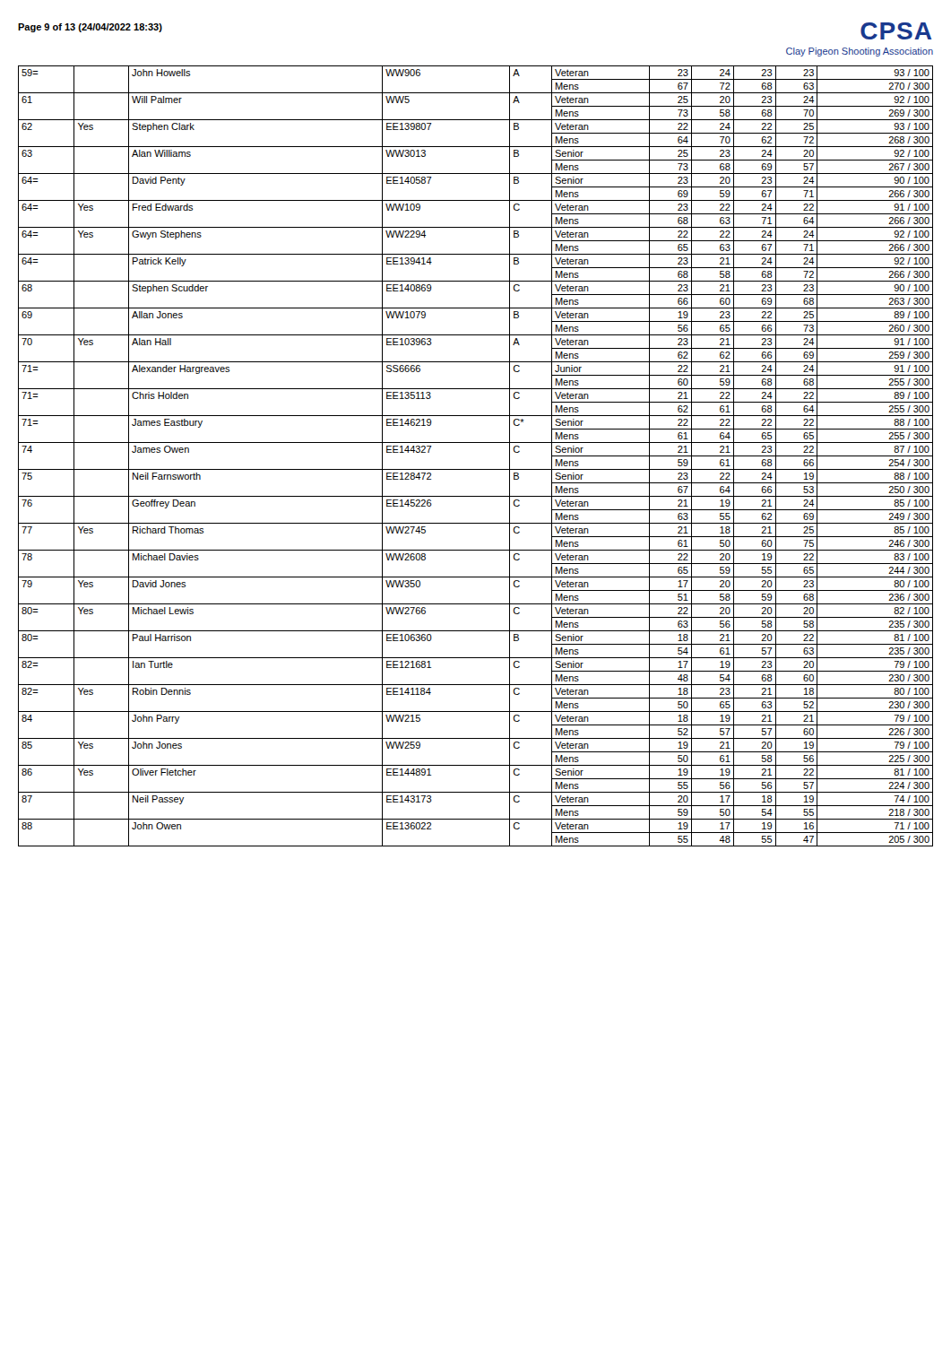Page 9 of 13 (24/04/2022 18:33)
CPSA
Clay Pigeon Shooting Association
| 59= | | John Howells | WW906 | A | Veteran | 23 | 24 | 23 | 23 | 93 / 100 |
| Mens | 67 | 72 | 68 | 63 | 270 / 300 |
| 61 | | Will Palmer | WW5 | A | Veteran | 25 | 20 | 23 | 24 | 92 / 100 |
| Mens | 73 | 58 | 68 | 70 | 269 / 300 |
| 62 | Yes | Stephen Clark | EE139807 | B | Veteran | 22 | 24 | 22 | 25 | 93 / 100 |
| Mens | 64 | 70 | 62 | 72 | 268 / 300 |
| 63 | | Alan Williams | WW3013 | B | Senior | 25 | 23 | 24 | 20 | 92 / 100 |
| Mens | 73 | 68 | 69 | 57 | 267 / 300 |
| 64= | | David Penty | EE140587 | B | Senior | 23 | 20 | 23 | 24 | 90 / 100 |
| Mens | 69 | 59 | 67 | 71 | 266 / 300 |
| 64= | Yes | Fred Edwards | WW109 | C | Veteran | 23 | 22 | 24 | 22 | 91 / 100 |
| Mens | 68 | 63 | 71 | 64 | 266 / 300 |
| 64= | Yes | Gwyn Stephens | WW2294 | B | Veteran | 22 | 22 | 24 | 24 | 92 / 100 |
| Mens | 65 | 63 | 67 | 71 | 266 / 300 |
| 64= | | Patrick Kelly | EE139414 | B | Veteran | 23 | 21 | 24 | 24 | 92 / 100 |
| Mens | 68 | 58 | 68 | 72 | 266 / 300 |
| 68 | | Stephen Scudder | EE140869 | C | Veteran | 23 | 21 | 23 | 23 | 90 / 100 |
| Mens | 66 | 60 | 69 | 68 | 263 / 300 |
| 69 | | Allan Jones | WW1079 | B | Veteran | 19 | 23 | 22 | 25 | 89 / 100 |
| Mens | 56 | 65 | 66 | 73 | 260 / 300 |
| 70 | Yes | Alan Hall | EE103963 | A | Veteran | 23 | 21 | 23 | 24 | 91 / 100 |
| Mens | 62 | 62 | 66 | 69 | 259 / 300 |
| 71= | | Alexander Hargreaves | SS6666 | C | Junior | 22 | 21 | 24 | 24 | 91 / 100 |
| Mens | 60 | 59 | 68 | 68 | 255 / 300 |
| 71= | | Chris Holden | EE135113 | C | Veteran | 21 | 22 | 24 | 22 | 89 / 100 |
| Mens | 62 | 61 | 68 | 64 | 255 / 300 |
| 71= | | James Eastbury | EE146219 | C* | Senior | 22 | 22 | 22 | 22 | 88 / 100 |
| Mens | 61 | 64 | 65 | 65 | 255 / 300 |
| 74 | | James Owen | EE144327 | C | Senior | 21 | 21 | 23 | 22 | 87 / 100 |
| Mens | 59 | 61 | 68 | 66 | 254 / 300 |
| 75 | | Neil Farnsworth | EE128472 | B | Senior | 23 | 22 | 24 | 19 | 88 / 100 |
| Mens | 67 | 64 | 66 | 53 | 250 / 300 |
| 76 | | Geoffrey Dean | EE145226 | C | Veteran | 21 | 19 | 21 | 24 | 85 / 100 |
| Mens | 63 | 55 | 62 | 69 | 249 / 300 |
| 77 | Yes | Richard Thomas | WW2745 | C | Veteran | 21 | 18 | 21 | 25 | 85 / 100 |
| Mens | 61 | 50 | 60 | 75 | 246 / 300 |
| 78 | | Michael Davies | WW2608 | C | Veteran | 22 | 20 | 19 | 22 | 83 / 100 |
| Mens | 65 | 59 | 55 | 65 | 244 / 300 |
| 79 | Yes | David Jones | WW350 | C | Veteran | 17 | 20 | 20 | 23 | 80 / 100 |
| Mens | 51 | 58 | 59 | 68 | 236 / 300 |
| 80= | Yes | Michael Lewis | WW2766 | C | Veteran | 22 | 20 | 20 | 20 | 82 / 100 |
| Mens | 63 | 56 | 58 | 58 | 235 / 300 |
| 80= | | Paul Harrison | EE106360 | B | Senior | 18 | 21 | 20 | 22 | 81 / 100 |
| Mens | 54 | 61 | 57 | 63 | 235 / 300 |
| 82= | | Ian Turtle | EE121681 | C | Senior | 17 | 19 | 23 | 20 | 79 / 100 |
| Mens | 48 | 54 | 68 | 60 | 230 / 300 |
| 82= | Yes | Robin Dennis | EE141184 | C | Veteran | 18 | 23 | 21 | 18 | 80 / 100 |
| Mens | 50 | 65 | 63 | 52 | 230 / 300 |
| 84 | | John Parry | WW215 | C | Veteran | 18 | 19 | 21 | 21 | 79 / 100 |
| Mens | 52 | 57 | 57 | 60 | 226 / 300 |
| 85 | Yes | John Jones | WW259 | C | Veteran | 19 | 21 | 20 | 19 | 79 / 100 |
| Mens | 50 | 61 | 58 | 56 | 225 / 300 |
| 86 | Yes | Oliver Fletcher | EE144891 | C | Senior | 19 | 19 | 21 | 22 | 81 / 100 |
| Mens | 55 | 56 | 56 | 57 | 224 / 300 |
| 87 | | Neil Passey | EE143173 | C | Veteran | 20 | 17 | 18 | 19 | 74 / 100 |
| Mens | 59 | 50 | 54 | 55 | 218 / 300 |
| 88 | | John Owen | EE136022 | C | Veteran | 19 | 17 | 19 | 16 | 71 / 100 |
| Mens | 55 | 48 | 55 | 47 | 205 / 300 |